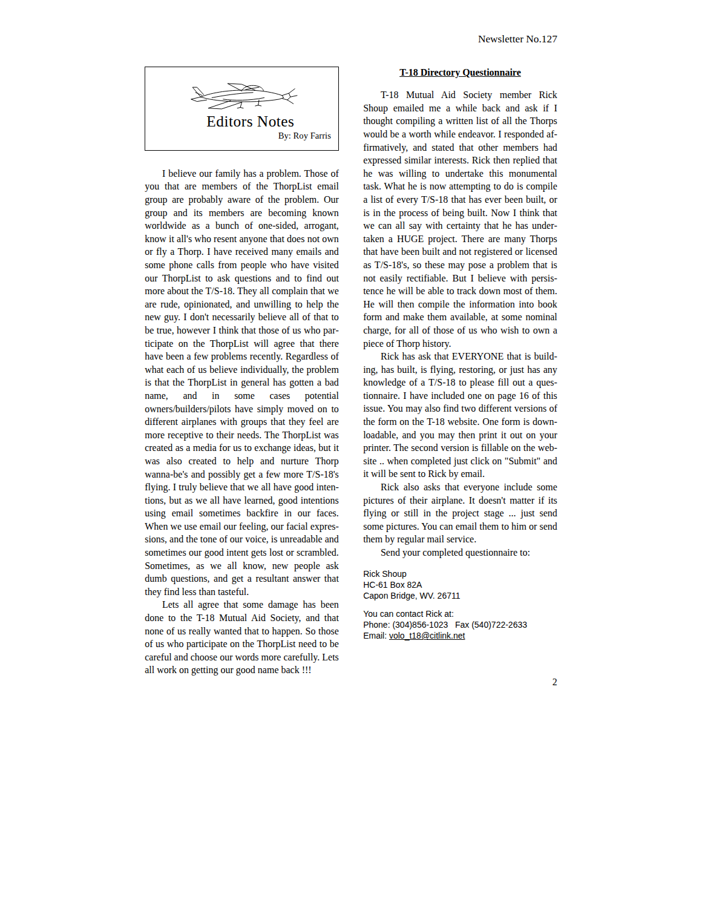Newsletter No.127
Editors Notes
By: Roy Farris
I believe our family has a problem. Those of you that are members of the ThorpList email group are probably aware of the problem. Our group and its members are becoming known worldwide as a bunch of one-sided, arrogant, know it all's who resent anyone that does not own or fly a Thorp. I have received many emails and some phone calls from people who have visited our ThorpList to ask questions and to find out more about the T/S-18. They all complain that we are rude, opinionated, and unwilling to help the new guy. I don't necessarily believe all of that to be true, however I think that those of us who participate on the ThorpList will agree that there have been a few problems recently. Regardless of what each of us believe individually, the problem is that the ThorpList in general has gotten a bad name, and in some cases potential owners/builders/pilots have simply moved on to different airplanes with groups that they feel are more receptive to their needs. The ThorpList was created as a media for us to exchange ideas, but it was also created to help and nurture Thorp wanna-be's and possibly get a few more T/S-18's flying. I truly believe that we all have good intentions, but as we all have learned, good intentions using email sometimes backfire in our faces. When we use email our feeling, our facial expressions, and the tone of our voice, is unreadable and sometimes our good intent gets lost or scrambled. Sometimes, as we all know, new people ask dumb questions, and get a resultant answer that they find less than tasteful.
Lets all agree that some damage has been done to the T-18 Mutual Aid Society, and that none of us really wanted that to happen. So those of us who participate on the ThorpList need to be careful and choose our words more carefully. Lets all work on getting our good name back !!!
T-18 Directory Questionnaire
T-18 Mutual Aid Society member Rick Shoup emailed me a while back and ask if I thought compiling a written list of all the Thorps would be a worth while endeavor. I responded affirmatively, and stated that other members had expressed similar interests. Rick then replied that he was willing to undertake this monumental task. What he is now attempting to do is compile a list of every T/S-18 that has ever been built, or is in the process of being built. Now I think that we can all say with certainty that he has undertaken a HUGE project. There are many Thorps that have been built and not registered or licensed as T/S-18's, so these may pose a problem that is not easily rectifiable. But I believe with persistence he will be able to track down most of them. He will then compile the information into book form and make them available, at some nominal charge, for all of those of us who wish to own a piece of Thorp history.
Rick has ask that EVERYONE that is building, has built, is flying, restoring, or just has any knowledge of a T/S-18 to please fill out a questionnaire. I have included one on page 16 of this issue. You may also find two different versions of the form on the T-18 website. One form is downloadable, and you may then print it out on your printer. The second version is fillable on the website .. when completed just click on "Submit" and it will be sent to Rick by email.
Rick also asks that everyone include some pictures of their airplane. It doesn't matter if its flying or still in the project stage ... just send some pictures. You can email them to him or send them by regular mail service.
Send your completed questionnaire to:
Rick Shoup
HC-61 Box 82A
Capon Bridge, WV. 26711
You can contact Rick at:
Phone: (304)856-1023 Fax (540)722-2633
Email: volo_t18@citlink.net
2